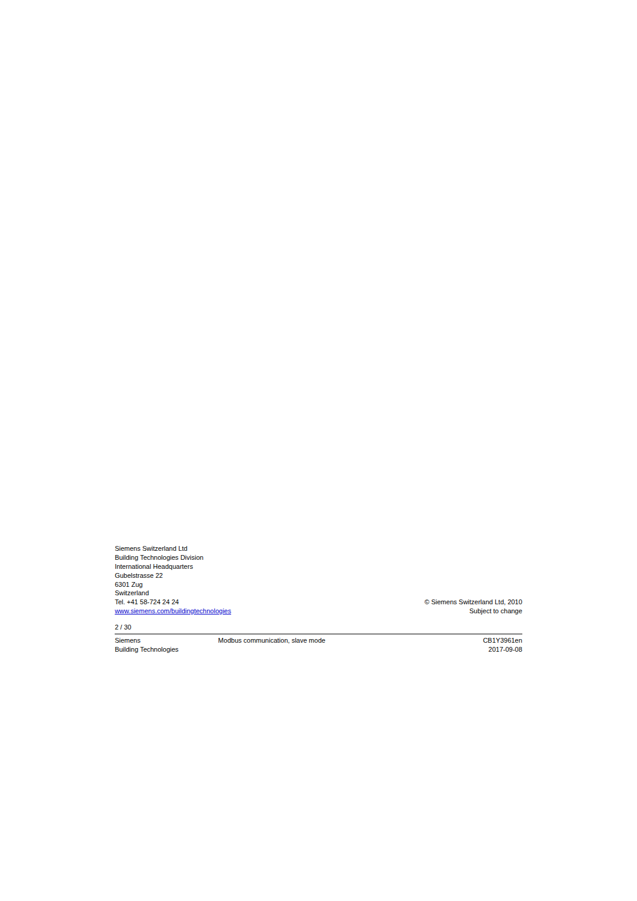Siemens Switzerland Ltd
Building Technologies Division
International Headquarters
Gubelstrasse 22
6301 Zug
Switzerland
Tel. +41 58-724 24 24
www.siemens.com/buildingtechnologies
© Siemens Switzerland Ltd, 2010
Subject to change
2 / 30
Siemens Building Technologies
Modbus communication, slave mode
CB1Y3961en 2017-09-08